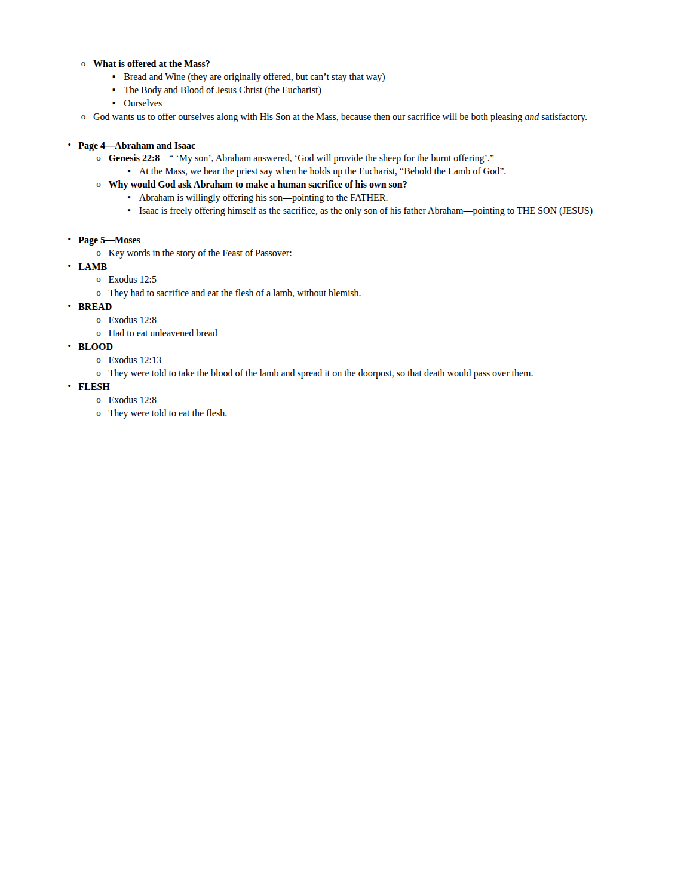What is offered at the Mass?
Bread and Wine (they are originally offered, but can’t stay that way)
The Body and Blood of Jesus Christ (the Eucharist)
Ourselves
God wants us to offer ourselves along with His Son at the Mass, because then our sacrifice will be both pleasing and satisfactory.
Page 4—Abraham and Isaac
Genesis 22:8—“ ‘My son’, Abraham answered, ‘God will provide the sheep for the burnt offering’.”
At the Mass, we hear the priest say when he holds up the Eucharist, “Behold the Lamb of God”.
Why would God ask Abraham to make a human sacrifice of his own son?
Abraham is willingly offering his son—pointing to the FATHER.
Isaac is freely offering himself as the sacrifice, as the only son of his father Abraham—pointing to THE SON (JESUS)
Page 5—Moses
Key words in the story of the Feast of Passover:
LAMB
Exodus 12:5
They had to sacrifice and eat the flesh of a lamb, without blemish.
BREAD
Exodus 12:8
Had to eat unleavened bread
BLOOD
Exodus 12:13
They were told to take the blood of the lamb and spread it on the doorpost, so that death would pass over them.
FLESH
Exodus 12:8
They were told to eat the flesh.